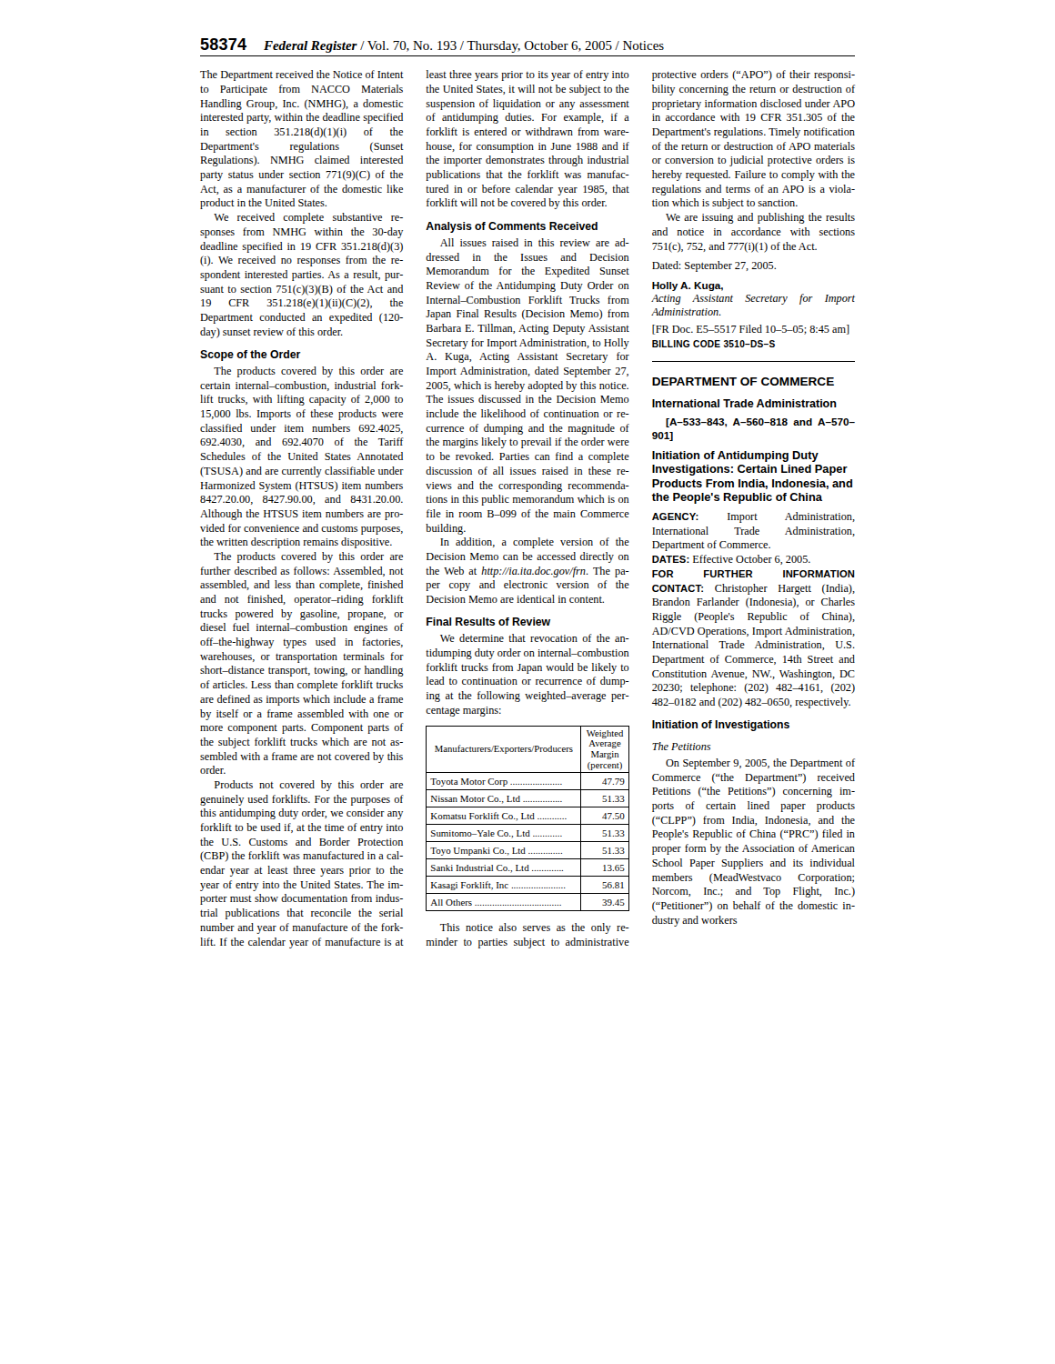58374
Federal Register / Vol. 70, No. 193 / Thursday, October 6, 2005 / Notices
The Department received the Notice of Intent to Participate from NACCO Materials Handling Group, Inc. (NMHG), a domestic interested party, within the deadline specified in section 351.218(d)(1)(i) of the Department's regulations (Sunset Regulations). NMHG claimed interested party status under section 771(9)(C) of the Act, as a manufacturer of the domestic like product in the United States.
We received complete substantive responses from NMHG within the 30-day deadline specified in 19 CFR 351.218(d)(3)(i). We received no responses from the respondent interested parties. As a result, pursuant to section 751(c)(3)(B) of the Act and 19 CFR 351.218(e)(1)(ii)(C)(2), the Department conducted an expedited (120-day) sunset review of this order.
Scope of the Order
The products covered by this order are certain internal–combustion, industrial forklift trucks, with lifting capacity of 2,000 to 15,000 lbs. Imports of these products were classified under item numbers 692.4025, 692.4030, and 692.4070 of the Tariff Schedules of the United States Annotated (TSUSA) and are currently classifiable under Harmonized System (HTSUS) item numbers 8427.20.00, 8427.90.00, and 8431.20.00. Although the HTSUS item numbers are provided for convenience and customs purposes, the written description remains dispositive.
The products covered by this order are further described as follows: Assembled, not assembled, and less than complete, finished and not finished, operator–riding forklift trucks powered by gasoline, propane, or diesel fuel internal–combustion engines of off–the-highway types used in factories, warehouses, or transportation terminals for short–distance transport, towing, or handling of articles. Less than complete forklift trucks are defined as imports which include a frame by itself or a frame assembled with one or more component parts. Component parts of the subject forklift trucks which are not assembled with a frame are not covered by this order.
Products not covered by this order are genuinely used forklifts. For the purposes of this antidumping duty order, we consider any forklift to be used if, at the time of entry into the U.S. Customs and Border Protection (CBP) the forklift was manufactured in a calendar year at least three years prior to the year of entry into the United States. The importer must show documentation from industrial publications that reconcile the serial number and year of manufacture of the forklift. If the calendar year of manufacture is at least three years prior to its year of entry into the United States, it will not be subject to the suspension of liquidation or any assessment of antidumping duties. For example, if a forklift is entered or withdrawn from warehouse, for consumption in June 1988 and if the importer demonstrates through industrial publications that the forklift was manufactured in or before calendar year 1985, that forklift will not be covered by this order.
Analysis of Comments Received
All issues raised in this review are addressed in the Issues and Decision Memorandum for the Expedited Sunset Review of the Antidumping Duty Order on Internal–Combustion Forklift Trucks from Japan Final Results (Decision Memo) from Barbara E. Tillman, Acting Deputy Assistant Secretary for Import Administration, to Holly A. Kuga, Acting Assistant Secretary for Import Administration, dated September 27, 2005, which is hereby adopted by this notice. The issues discussed in the Decision Memo include the likelihood of continuation or recurrence of dumping and the magnitude of the margins likely to prevail if the order were to be revoked. Parties can find a complete discussion of all issues raised in these reviews and the corresponding recommendations in this public memorandum which is on file in room B–099 of the main Commerce building.
In addition, a complete version of the Decision Memo can be accessed directly on the Web at http://ia.ita.doc.gov/frn. The paper copy and electronic version of the Decision Memo are identical in content.
Final Results of Review
We determine that revocation of the antidumping duty order on internal–combustion forklift trucks from Japan would be likely to lead to continuation or recurrence of dumping at the following weighted–average percentage margins:
| Manufacturers/Exporters/Producers | Weighted Average Margin (percent) |
| --- | --- |
| Toyota Motor Corp ..................... | 47.79 |
| Nissan Motor Co., Ltd ................ | 51.33 |
| Komatsu Forklift Co., Ltd ............ | 47.50 |
| Sumitomo–Yale Co., Ltd ............ | 51.33 |
| Toyo Umpanki Co., Ltd .............. | 51.33 |
| Sanki Industrial Co., Ltd ............. | 13.65 |
| Kasagi Forklift, Inc ...................... | 56.81 |
| All Others ................................... | 39.45 |
This notice also serves as the only reminder to parties subject to administrative protective orders (“APO”) of their responsibility concerning the return or destruction of proprietary information disclosed under APO in accordance with 19 CFR 351.305 of the Department's regulations. Timely notification of the return or destruction of APO materials or conversion to judicial protective orders is hereby requested. Failure to comply with the regulations and terms of an APO is a violation which is subject to sanction.
We are issuing and publishing the results and notice in accordance with sections 751(c), 752, and 777(i)(1) of the Act.
Dated: September 27, 2005.
Holly A. Kuga,
Acting Assistant Secretary for Import Administration.
[FR Doc. E5–5517 Filed 10–5–05; 8:45 am]
BILLING CODE 3510–DS–S
DEPARTMENT OF COMMERCE
International Trade Administration
[A–533–843, A–560–818 and A–570–901]
Initiation of Antidumping Duty Investigations: Certain Lined Paper Products From India, Indonesia, and the People's Republic of China
AGENCY: Import Administration, International Trade Administration, Department of Commerce.
DATES: Effective October 6, 2005.
FOR FURTHER INFORMATION CONTACT: Christopher Hargett (India), Brandon Farlander (Indonesia), or Charles Riggle (People's Republic of China), AD/CVD Operations, Import Administration, International Trade Administration, U.S. Department of Commerce, 14th Street and Constitution Avenue, NW., Washington, DC 20230; telephone: (202) 482–4161, (202) 482–0182 and (202) 482–0650, respectively.
Initiation of Investigations
The Petitions
On September 9, 2005, the Department of Commerce (“the Department”) received Petitions (“the Petitions”) concerning imports of certain lined paper products (“CLPP”) from India, Indonesia, and the People's Republic of China (“PRC”) filed in proper form by the Association of American School Paper Suppliers and its individual members (MeadWestvaco Corporation; Norcom, Inc.; and Top Flight, Inc.) (“Petitioner”) on behalf of the domestic industry and workers